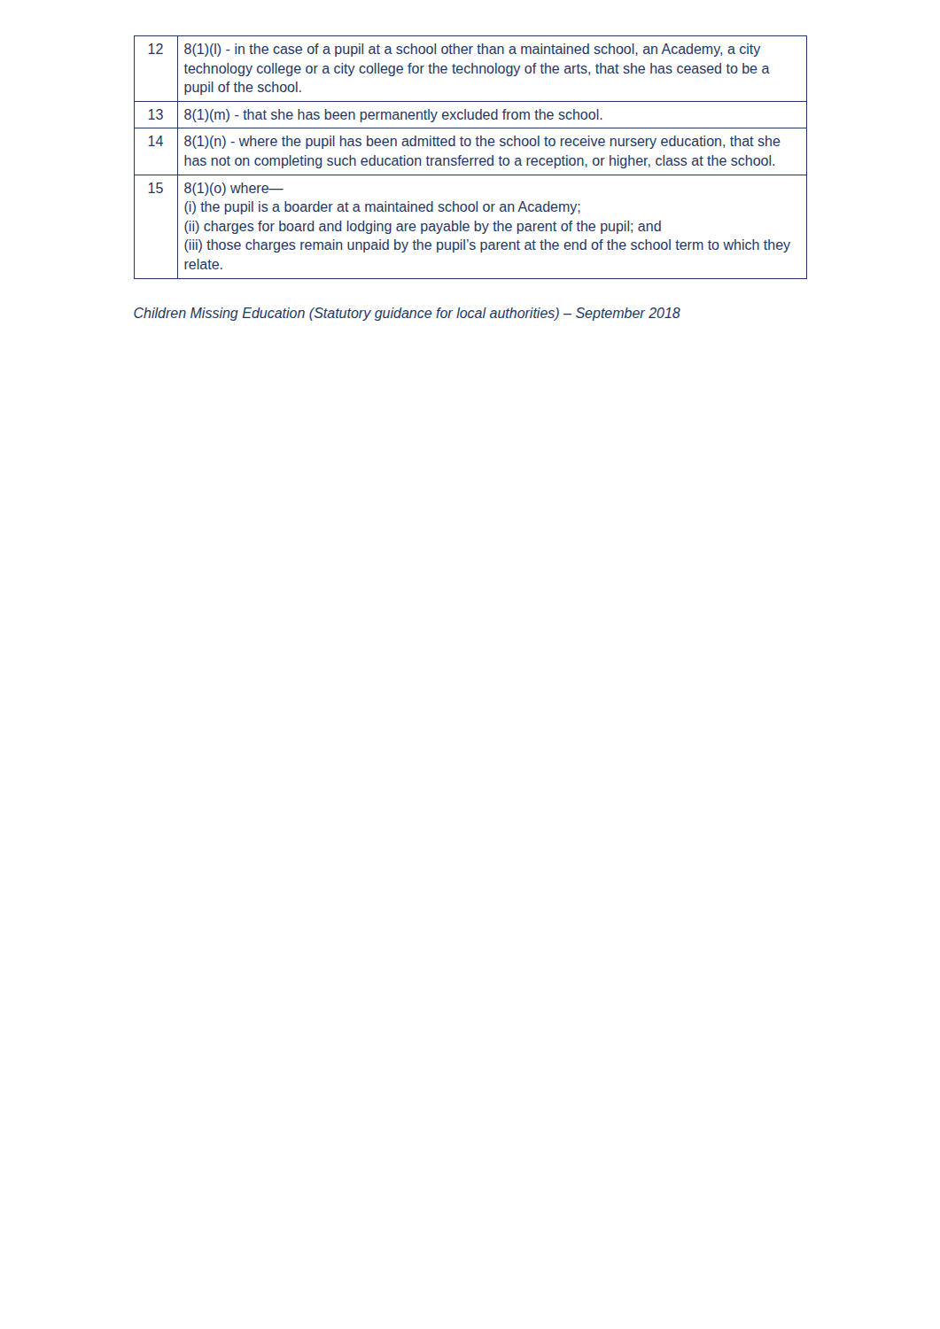| 12 | 8(1)(l) - in the case of a pupil at a school other than a maintained school, an Academy, a city technology college or a city college for the technology of the arts, that she has ceased to be a pupil of the school. |
| 13 | 8(1)(m) - that she has been permanently excluded from the school. |
| 14 | 8(1)(n) - where the pupil has been admitted to the school to receive nursery education, that she has not on completing such education transferred to a reception, or higher, class at the school. |
| 15 | 8(1)(o) where— (i) the pupil is a boarder at a maintained school or an Academy; (ii) charges for board and lodging are payable by the parent of the pupil; and (iii) those charges remain unpaid by the pupil’s parent at the end of the school term to which they relate. |
Children Missing Education (Statutory guidance for local authorities) – September 2018